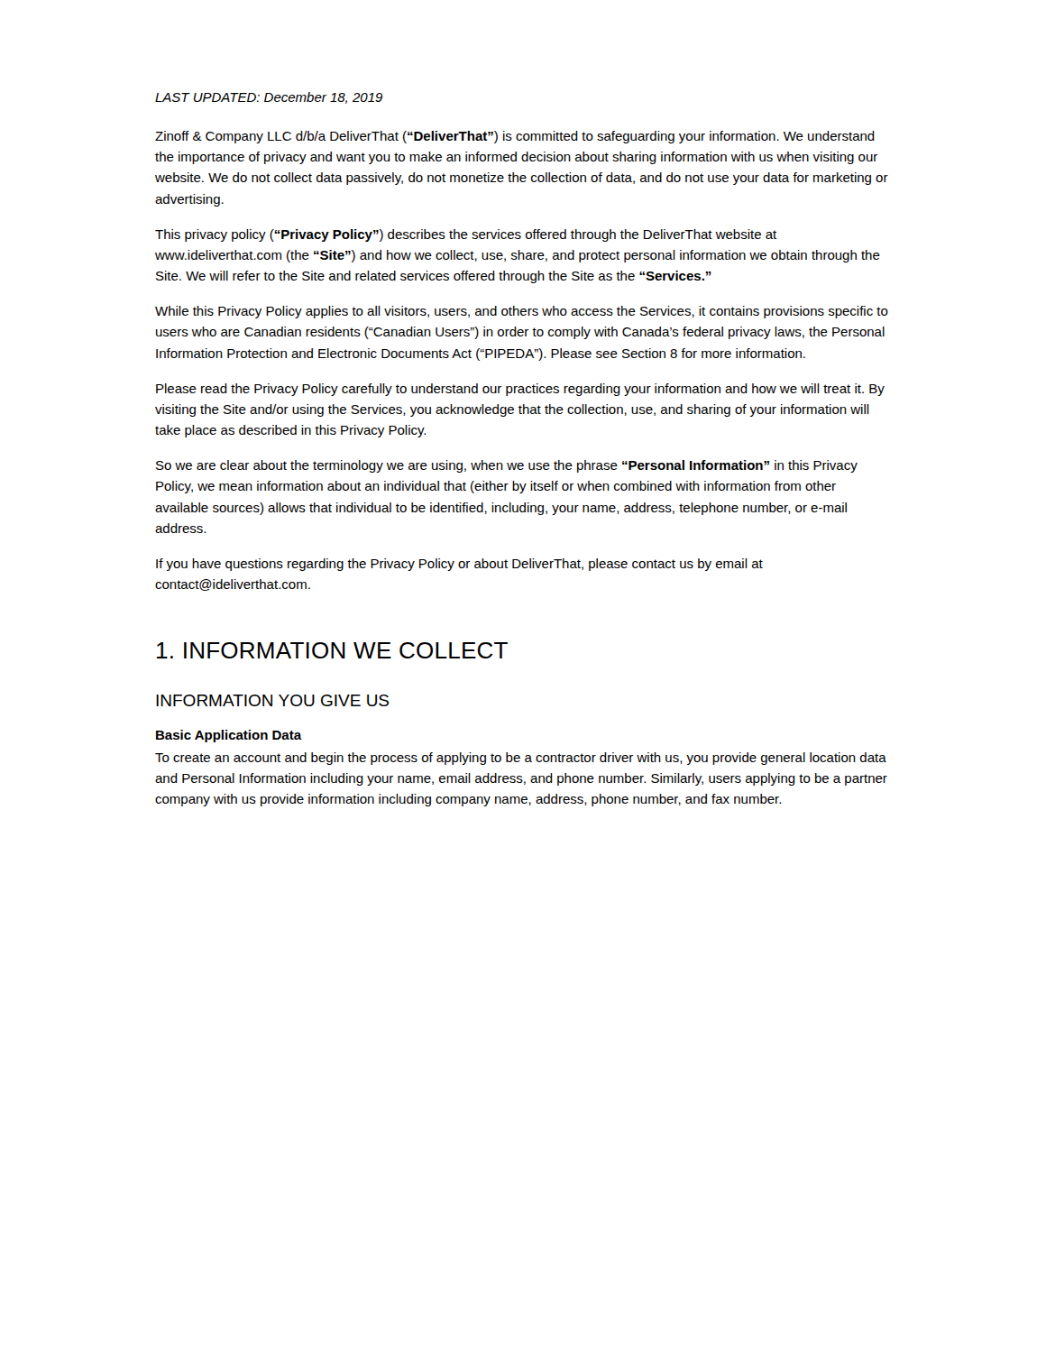LAST UPDATED: December 18, 2019
Zinoff & Company LLC d/b/a DeliverThat (“DeliverThat”) is committed to safeguarding your information. We understand the importance of privacy and want you to make an informed decision about sharing information with us when visiting our website. We do not collect data passively, do not monetize the collection of data, and do not use your data for marketing or advertising.
This privacy policy (“Privacy Policy”) describes the services offered through the DeliverThat website at www.ideliverthat.com (the “Site”) and how we collect, use, share, and protect personal information we obtain through the Site. We will refer to the Site and related services offered through the Site as the “Services.”
While this Privacy Policy applies to all visitors, users, and others who access the Services, it contains provisions specific to users who are Canadian residents (“Canadian Users”) in order to comply with Canada’s federal privacy laws, the Personal Information Protection and Electronic Documents Act (“PIPEDA”). Please see Section 8 for more information.
Please read the Privacy Policy carefully to understand our practices regarding your information and how we will treat it. By visiting the Site and/or using the Services, you acknowledge that the collection, use, and sharing of your information will take place as described in this Privacy Policy.
So we are clear about the terminology we are using, when we use the phrase “Personal Information” in this Privacy Policy, we mean information about an individual that (either by itself or when combined with information from other available sources) allows that individual to be identified, including, your name, address, telephone number, or e-mail address.
If you have questions regarding the Privacy Policy or about DeliverThat, please contact us by email at contact@ideliverthat.com.
1. INFORMATION WE COLLECT
INFORMATION YOU GIVE US
Basic Application Data
To create an account and begin the process of applying to be a contractor driver with us, you provide general location data and Personal Information including your name, email address, and phone number. Similarly, users applying to be a partner company with us provide information including company name, address, phone number, and fax number.